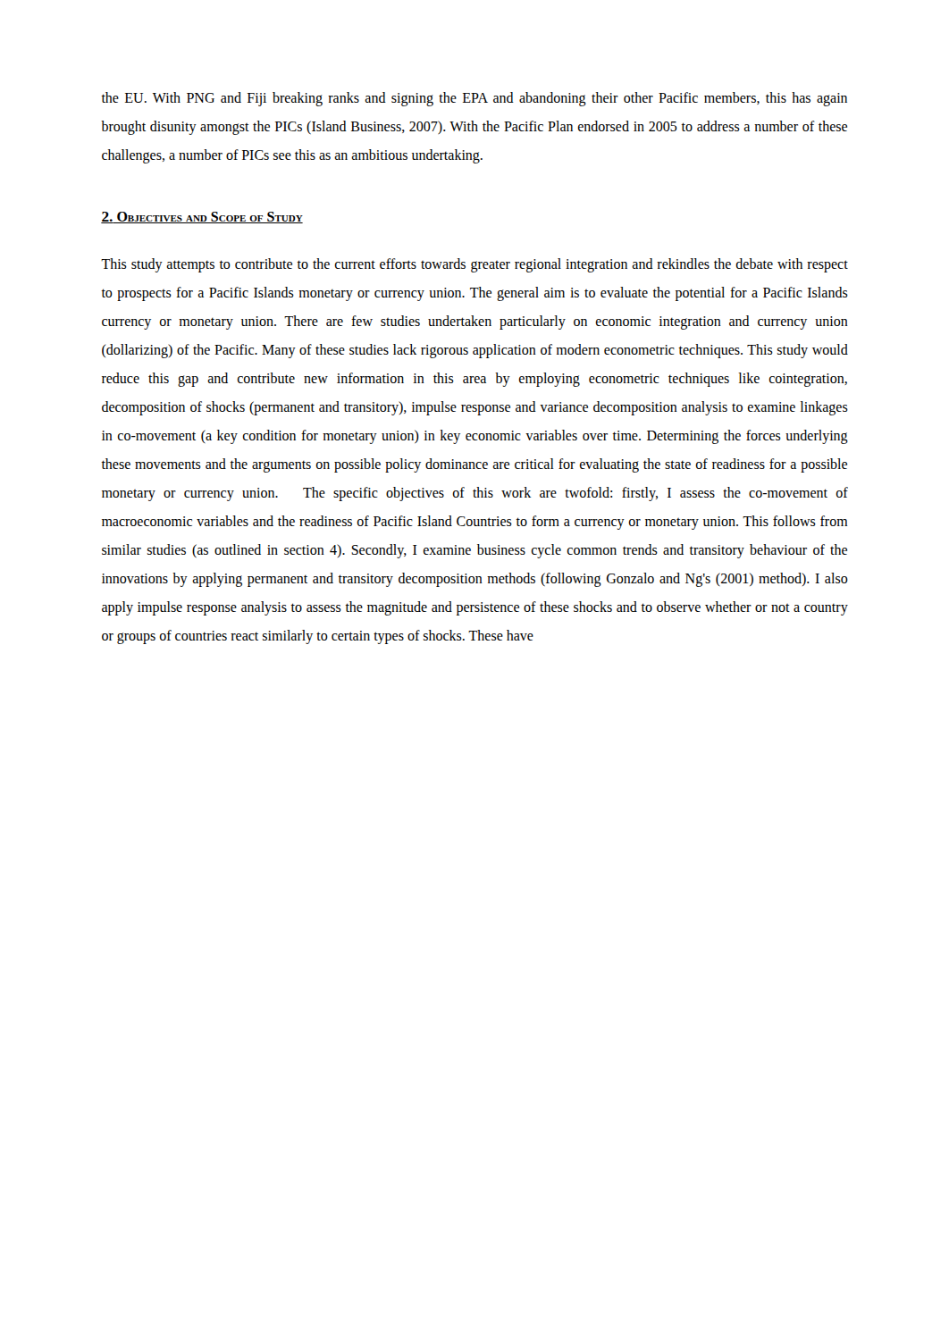the EU. With PNG and Fiji breaking ranks and signing the EPA and abandoning their other Pacific members, this has again brought disunity amongst the PICs (Island Business, 2007). With the Pacific Plan endorsed in 2005 to address a number of these challenges, a number of PICs see this as an ambitious undertaking.
2. Objectives and Scope of Study
This study attempts to contribute to the current efforts towards greater regional integration and rekindles the debate with respect to prospects for a Pacific Islands monetary or currency union. The general aim is to evaluate the potential for a Pacific Islands currency or monetary union. There are few studies undertaken particularly on economic integration and currency union (dollarizing) of the Pacific. Many of these studies lack rigorous application of modern econometric techniques. This study would reduce this gap and contribute new information in this area by employing econometric techniques like cointegration, decomposition of shocks (permanent and transitory), impulse response and variance decomposition analysis to examine linkages in co-movement (a key condition for monetary union) in key economic variables over time. Determining the forces underlying these movements and the arguments on possible policy dominance are critical for evaluating the state of readiness for a possible monetary or currency union. The specific objectives of this work are twofold: firstly, I assess the co-movement of macroeconomic variables and the readiness of Pacific Island Countries to form a currency or monetary union. This follows from similar studies (as outlined in section 4). Secondly, I examine business cycle common trends and transitory behaviour of the innovations by applying permanent and transitory decomposition methods (following Gonzalo and Ng's (2001) method). I also apply impulse response analysis to assess the magnitude and persistence of these shocks and to observe whether or not a country or groups of countries react similarly to certain types of shocks. These have